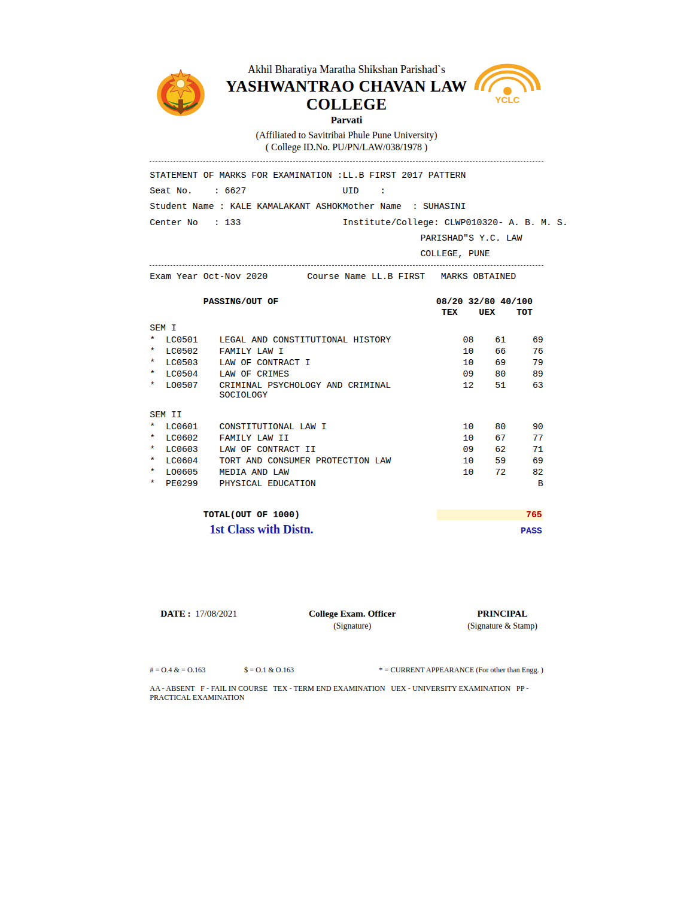Parishad emblem
YCLC logo YCLC
Akhil Bharatiya Maratha Shikshan Parishad`s
YASHWANTRAO CHAVAN LAW COLLEGE
Parvati
(Affiliated to Savitribai Phule Pune University)
( College ID.No. PU/PN/LAW/038/1978 )
| STATEMENT OF MARKS FOR EXAMINATION : | LL.B FIRST 2017 PATTERN |
| Seat No. : 6627 | UID : |
| Student Name : KALE KAMALAKANT ASHOK | Mother Name : SUHASINI |
| Center No : 133 | Institute/College: CLWP010320- A. B. M. S. PARISHAD"S Y.C. LAW COLLEGE, PUNE |
Exam Year Oct-Nov 2020
Course Name LL.B FIRST
MARKS OBTAINED
PASSING/OUT OF
08/20 32/80 40/100
TEX UEX TOT
| SEM I |
| * | LC0501 | LEGAL AND CONSTITUTIONAL HISTORY | 08 | 61 | 69 |
| * | LC0502 | FAMILY LAW I | 10 | 66 | 76 |
| * | LC0503 | LAW OF CONTRACT I | 10 | 69 | 79 |
| * | LC0504 | LAW OF CRIMES | 09 | 80 | 89 |
| * | LO0507 | CRIMINAL PSYCHOLOGY AND CRIMINAL SOCIOLOGY | 12 | 51 | 63 |
| SEM II |
| * | LC0601 | CONSTITUTIONAL LAW I | 10 | 80 | 90 |
| * | LC0602 | FAMILY LAW II | 10 | 67 | 77 |
| * | LC0603 | LAW OF CONTRACT II | 09 | 62 | 71 |
| * | LC0604 | TORT AND CONSUMER PROTECTION LAW | 10 | 59 | 69 |
| * | LO0605 | MEDIA AND LAW | 10 | 72 | 82 |
| * | PE0299 | PHYSICAL EDUCATION | | | B |
TOTAL(OUT OF 1000)
765
1st Class with Distn.
PASS
DATE : 17/08/2021
College Exam. Officer
(Signature)
PRINCIPAL
(Signature & Stamp)
# = O.4 & = O.163
$ = O.1 & O.163
* = CURRENT APPEARANCE (For other than Engg. )
AA - ABSENT F - FAIL IN COURSE TEX - TERM END EXAMINATION UEX - UNIVERSITY EXAMINATION PP - PRACTICAL EXAMINATION